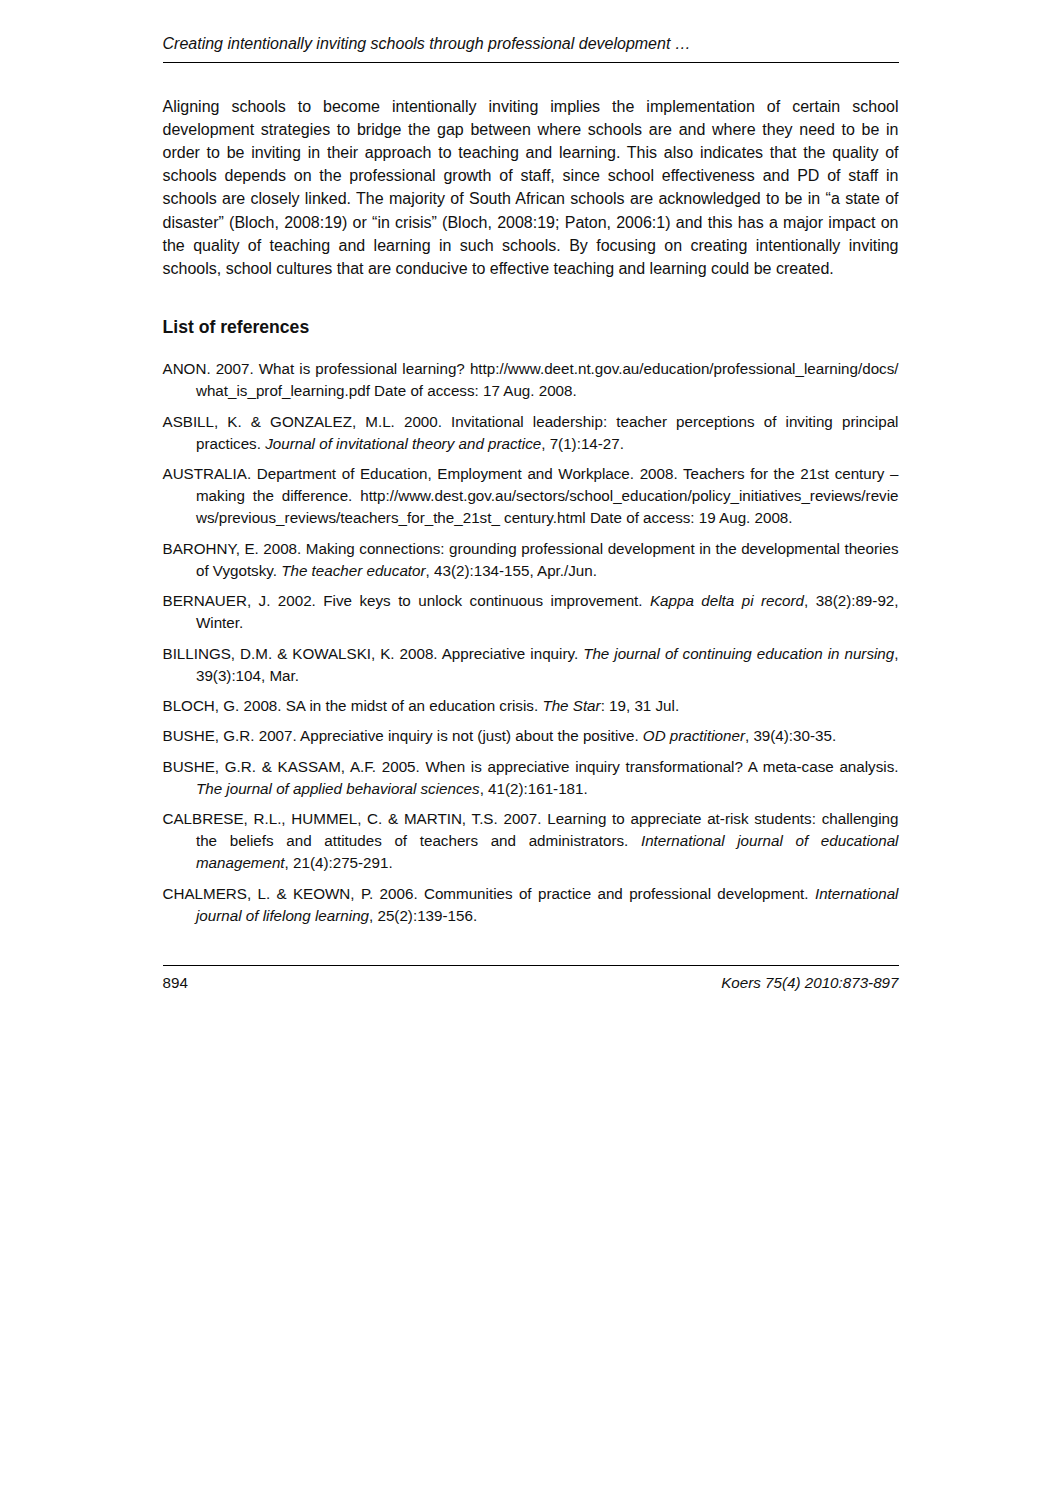Creating intentionally inviting schools through professional development …
Aligning schools to become intentionally inviting implies the implementation of certain school development strategies to bridge the gap between where schools are and where they need to be in order to be inviting in their approach to teaching and learning. This also indicates that the quality of schools depends on the professional growth of staff, since school effectiveness and PD of staff in schools are closely linked. The majority of South African schools are acknowledged to be in “a state of disaster” (Bloch, 2008:19) or “in crisis” (Bloch, 2008:19; Paton, 2006:1) and this has a major impact on the quality of teaching and learning in such schools. By focusing on creating intentionally inviting schools, school cultures that are conducive to effective teaching and learning could be created.
List of references
ANON. 2007. What is professional learning? http://www.deet.nt.gov.au/education/professional_learning/docs/what_is_prof_learning.pdf Date of access: 17 Aug. 2008.
ASBILL, K. & GONZALEZ, M.L. 2000. Invitational leadership: teacher perceptions of inviting principal practices. Journal of invitational theory and practice, 7(1):14-27.
AUSTRALIA. Department of Education, Employment and Workplace. 2008. Teachers for the 21st century – making the difference. http://www.dest.gov.au/sectors/school_education/policy_initiatives_reviews/reviews/previous_reviews/teachers_for_the_21st_ century.html Date of access: 19 Aug. 2008.
BAROHNY, E. 2008. Making connections: grounding professional development in the developmental theories of Vygotsky. The teacher educator, 43(2):134-155, Apr./Jun.
BERNAUER, J. 2002. Five keys to unlock continuous improvement. Kappa delta pi record, 38(2):89-92, Winter.
BILLINGS, D.M. & KOWALSKI, K. 2008. Appreciative inquiry. The journal of continuing education in nursing, 39(3):104, Mar.
BLOCH, G. 2008. SA in the midst of an education crisis. The Star: 19, 31 Jul.
BUSHE, G.R. 2007. Appreciative inquiry is not (just) about the positive. OD practitioner, 39(4):30-35.
BUSHE, G.R. & KASSAM, A.F. 2005. When is appreciative inquiry transformational? A meta-case analysis. The journal of applied behavioral sciences, 41(2):161-181.
CALBRESE, R.L., HUMMEL, C. & MARTIN, T.S. 2007. Learning to appreciate at-risk students: challenging the beliefs and attitudes of teachers and administrators. International journal of educational management, 21(4):275-291.
CHALMERS, L. & KEOWN, P. 2006. Communities of practice and professional development. International journal of lifelong learning, 25(2):139-156.
894 Koers 75(4) 2010:873-897